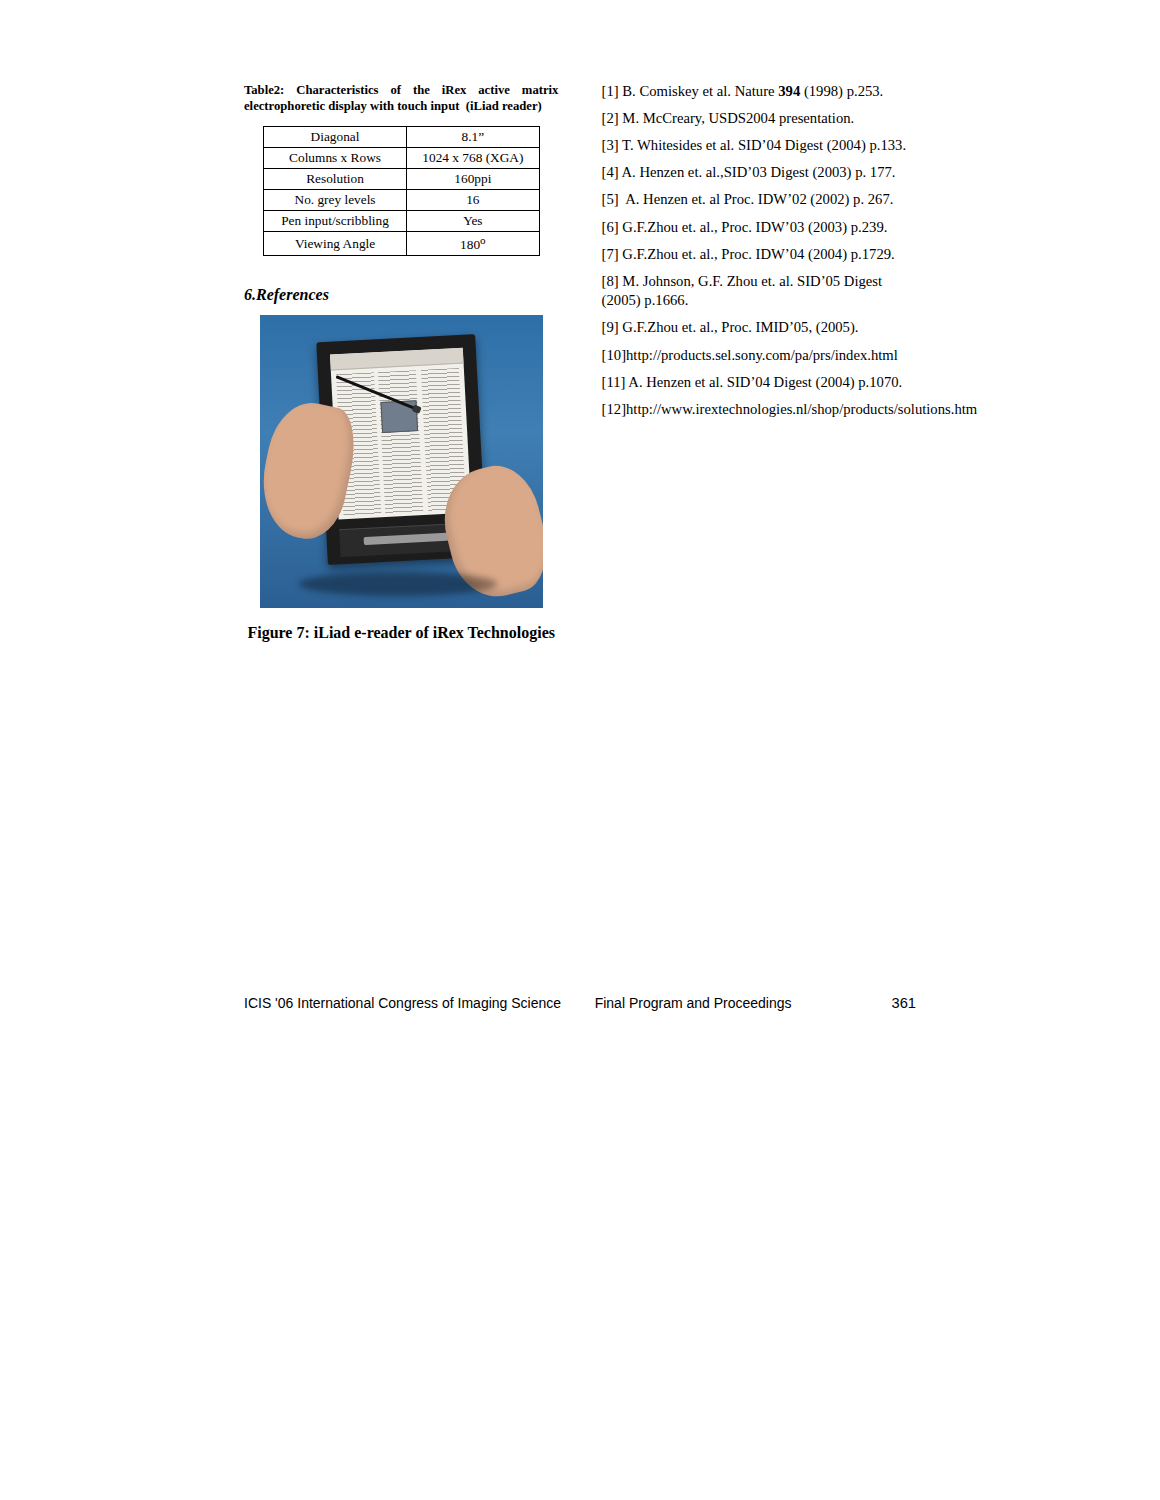Table2: Characteristics of the iRex active matrix electrophoretic display with touch input (iLiad reader)
| Diagonal | 8.1” |
| Columns x Rows | 1024 x 768 (XGA) |
| Resolution | 160ppi |
| No. grey levels | 16 |
| Pen input/scribbling | Yes |
| Viewing Angle | 180 o |
6.References
Figure 7: iLiad e-reader of iRex Technologies
[1] B. Comiskey et al. Nature 394 (1998) p.253.
[2] M. McCreary, USDS2004 presentation.
[3] T. Whitesides et al. SID’04 Digest (2004) p.133.
[4] A. Henzen et. al.,SID’03 Digest (2003) p. 177.
[5] A. Henzen et. al Proc. IDW’02 (2002) p. 267.
[6] G.F.Zhou et. al., Proc. IDW’03 (2003) p.239.
[7] G.F.Zhou et. al., Proc. IDW’04 (2004) p.1729.
[8] M. Johnson, G.F. Zhou et. al. SID’05 Digest (2005) p.1666.
[9] G.F.Zhou et. al., Proc. IMID’05, (2005).
[10]http://products.sel.sony.com/pa/prs/index.html
[11] A. Henzen et al. SID’04 Digest (2004) p.1070.
[12]http://www.irextechnologies.nl/shop/products/solutions.htm
ICIS '06 International Congress of Imaging Science Final Program and Proceedings
361